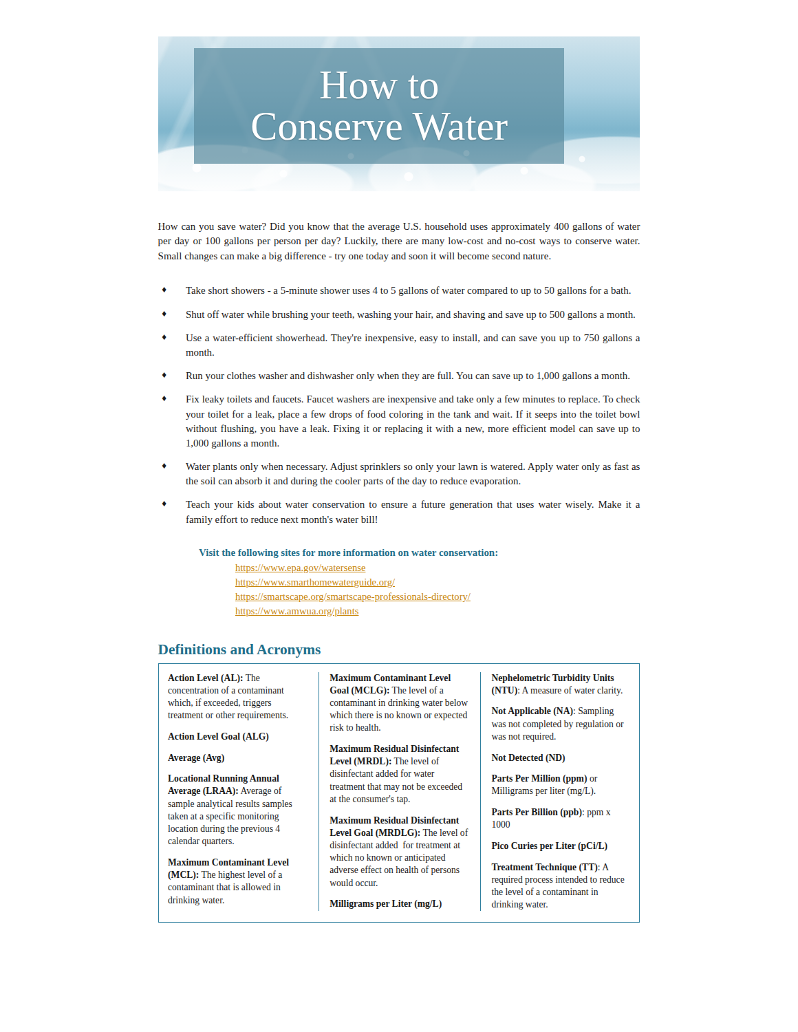How to
Conserve Water
How can you save water? Did you know that the average U.S. household uses approximately 400 gallons of water per day or 100 gallons per person per day? Luckily, there are many low-cost and no-cost ways to conserve water. Small changes can make a big difference - try one today and soon it will become second nature.
Take short showers - a 5-minute shower uses 4 to 5 gallons of water compared to up to 50 gallons for a bath.
Shut off water while brushing your teeth, washing your hair, and shaving and save up to 500 gallons a month.
Use a water-efficient showerhead. They're inexpensive, easy to install, and can save you up to 750 gallons a month.
Run your clothes washer and dishwasher only when they are full. You can save up to 1,000 gallons a month.
Fix leaky toilets and faucets. Faucet washers are inexpensive and take only a few minutes to replace. To check your toilet for a leak, place a few drops of food coloring in the tank and wait. If it seeps into the toilet bowl without flushing, you have a leak. Fixing it or replacing it with a new, more efficient model can save up to 1,000 gallons a month.
Water plants only when necessary. Adjust sprinklers so only your lawn is watered. Apply water only as fast as the soil can absorb it and during the cooler parts of the day to reduce evaporation.
Teach your kids about water conservation to ensure a future generation that uses water wisely. Make it a family effort to reduce next month's water bill!
Visit the following sites for more information on water conservation:
https://www.epa.gov/watersense
https://www.smarthomewaterguide.org/
https://smartscape.org/smartscape-professionals-directory/
https://www.amwua.org/plants
Definitions and Acronyms
Action Level (AL): The concentration of a contaminant which, if exceeded, triggers treatment or other requirements.
Action Level Goal (ALG)
Average (Avg)
Locational Running Annual Average (LRAA): Average of sample analytical results samples taken at a specific monitoring location during the previous 4 calendar quarters.
Maximum Contaminant Level (MCL): The highest level of a contaminant that is allowed in drinking water.
Maximum Contaminant Level Goal (MCLG): The level of a contaminant in drinking water below which there is no known or expected risk to health.
Maximum Residual Disinfectant Level (MRDL): The level of disinfectant added for water treatment that may not be exceeded at the consumer's tap.
Maximum Residual Disinfectant Level Goal (MRDLG): The level of disinfectant added for treatment at which no known or anticipated adverse effect on health of persons would occur.
Milligrams per Liter (mg/L)
Nephelometric Turbidity Units (NTU): A measure of water clarity.
Not Applicable (NA): Sampling was not completed by regulation or was not required.
Not Detected (ND)
Parts Per Million (ppm) or Milligrams per liter (mg/L).
Parts Per Billion (ppb): ppm x 1000
Pico Curies per Liter (pCi/L)
Treatment Technique (TT): A required process intended to reduce the level of a contaminant in drinking water.